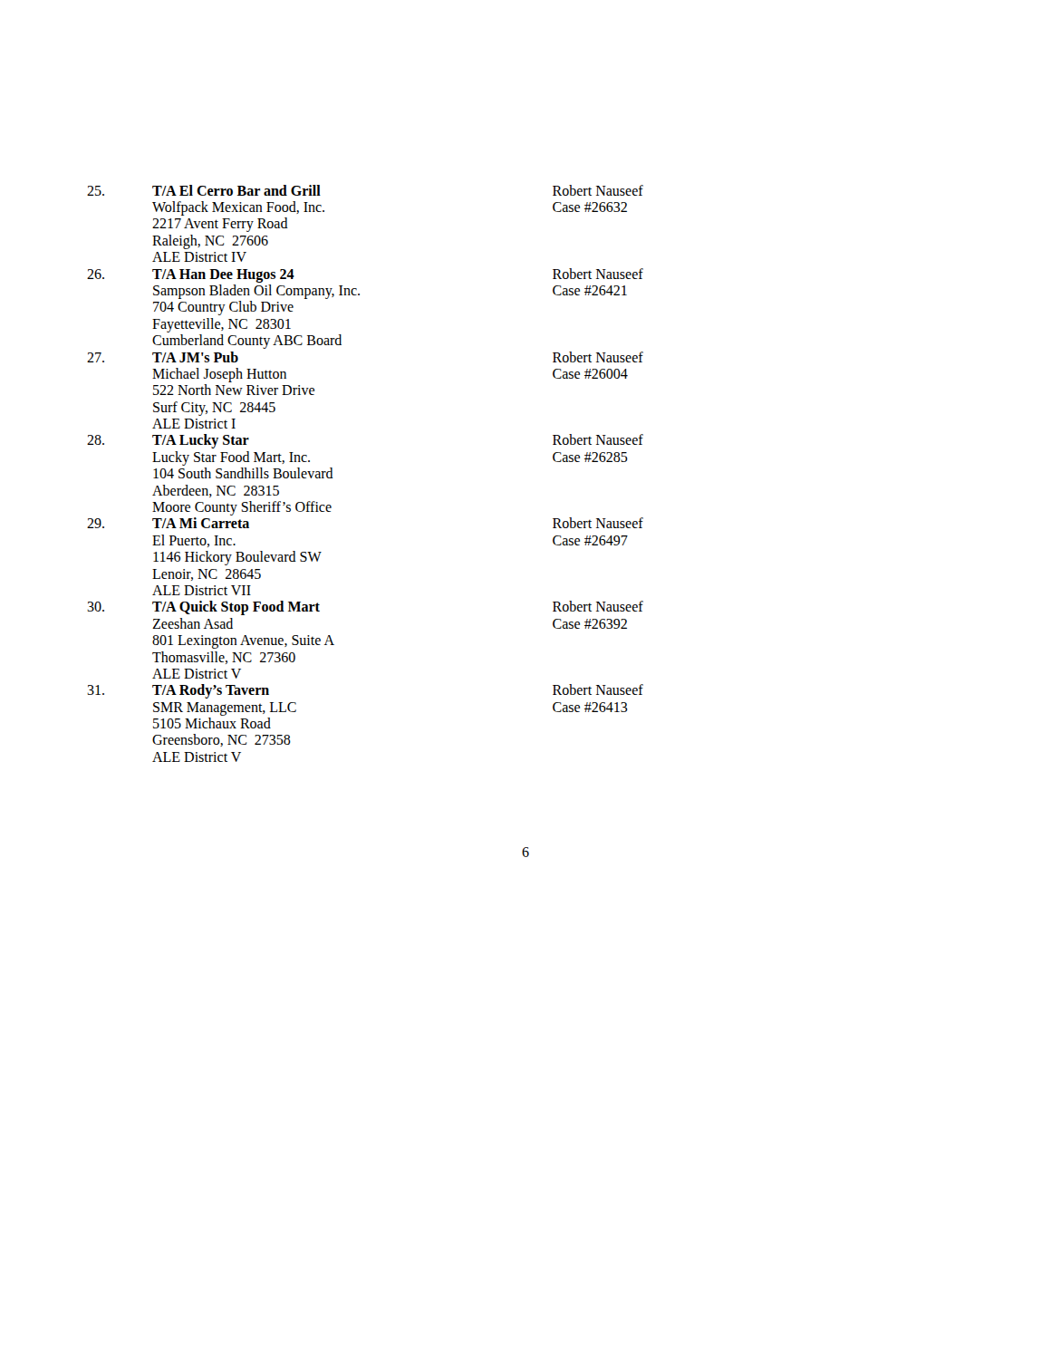| 25. | T/A El Cerro Bar and Grill Wolfpack Mexican Food, Inc. 2217 Avent Ferry Road Raleigh, NC 27606 ALE District IV | Robert Nauseef Case #26632 |
| 26. | T/A Han Dee Hugos 24 Sampson Bladen Oil Company, Inc. 704 Country Club Drive Fayetteville, NC 28301 Cumberland County ABC Board | Robert Nauseef Case #26421 |
| 27. | T/A JM's Pub Michael Joseph Hutton 522 North New River Drive Surf City, NC 28445 ALE District I | Robert Nauseef Case #26004 |
| 28. | T/A Lucky Star Lucky Star Food Mart, Inc. 104 South Sandhills Boulevard Aberdeen, NC 28315 Moore County Sheriff’s Office | Robert Nauseef Case #26285 |
| 29. | T/A Mi Carreta El Puerto, Inc. 1146 Hickory Boulevard SW Lenoir, NC 28645 ALE District VII | Robert Nauseef Case #26497 |
| 30. | T/A Quick Stop Food Mart Zeeshan Asad 801 Lexington Avenue, Suite A Thomasville, NC 27360 ALE District V | Robert Nauseef Case #26392 |
| 31. | T/A Rody’s Tavern SMR Management, LLC 5105 Michaux Road Greensboro, NC 27358 ALE District V | Robert Nauseef Case #26413 |
6